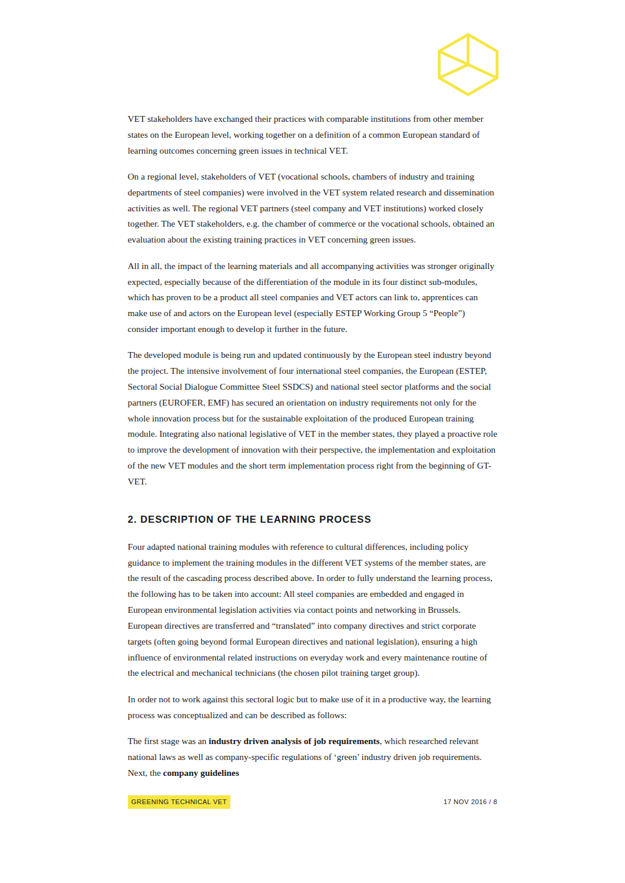VET stakeholders have exchanged their practices with comparable institutions from other member states on the European level, working together on a definition of a common European standard of learning outcomes concerning green issues in technical VET.
On a regional level, stakeholders of VET (vocational schools, chambers of industry and training departments of steel companies) were involved in the VET system related research and dissemination activities as well. The regional VET partners (steel company and VET institutions) worked closely together. The VET stakeholders, e.g. the chamber of commerce or the vocational schools, obtained an evaluation about the existing training practices in VET concerning green issues.
All in all, the impact of the learning materials and all accompanying activities was stronger originally expected, especially because of the differentiation of the module in its four distinct sub-modules, which has proven to be a product all steel companies and VET actors can link to, apprentices can make use of and actors on the European level (especially ESTEP Working Group 5 “People”) consider important enough to develop it further in the future.
The developed module is being run and updated continuously by the European steel industry beyond the project. The intensive involvement of four international steel companies, the European (ESTEP, Sectoral Social Dialogue Committee Steel SSDCS) and national steel sector platforms and the social partners (EUROFER, EMF) has secured an orientation on industry requirements not only for the whole innovation process but for the sustainable exploitation of the produced European training module. Integrating also national legislative of VET in the member states, they played a proactive role to improve the development of innovation with their perspective, the implementation and exploitation of the new VET modules and the short term implementation process right from the beginning of GT-VET.
2. DESCRIPTION OF THE LEARNING PROCESS
Four adapted national training modules with reference to cultural differences, including policy guidance to implement the training modules in the different VET systems of the member states, are the result of the cascading process described above. In order to fully understand the learning process, the following has to be taken into account: All steel companies are embedded and engaged in European environmental legislation activities via contact points and networking in Brussels. European directives are transferred and “translated” into company directives and strict corporate targets (often going beyond formal European directives and national legislation), ensuring a high influence of environmental related instructions on everyday work and every maintenance routine of the electrical and mechanical technicians (the chosen pilot training target group).
In order not to work against this sectoral logic but to make use of it in a productive way, the learning process was conceptualized and can be described as follows:
The first stage was an industry driven analysis of job requirements, which researched relevant national laws as well as company-specific regulations of ‘green’ industry driven job requirements. Next, the company guidelines
GREENING TECHNICAL VET 17 NOV 2016 / 8